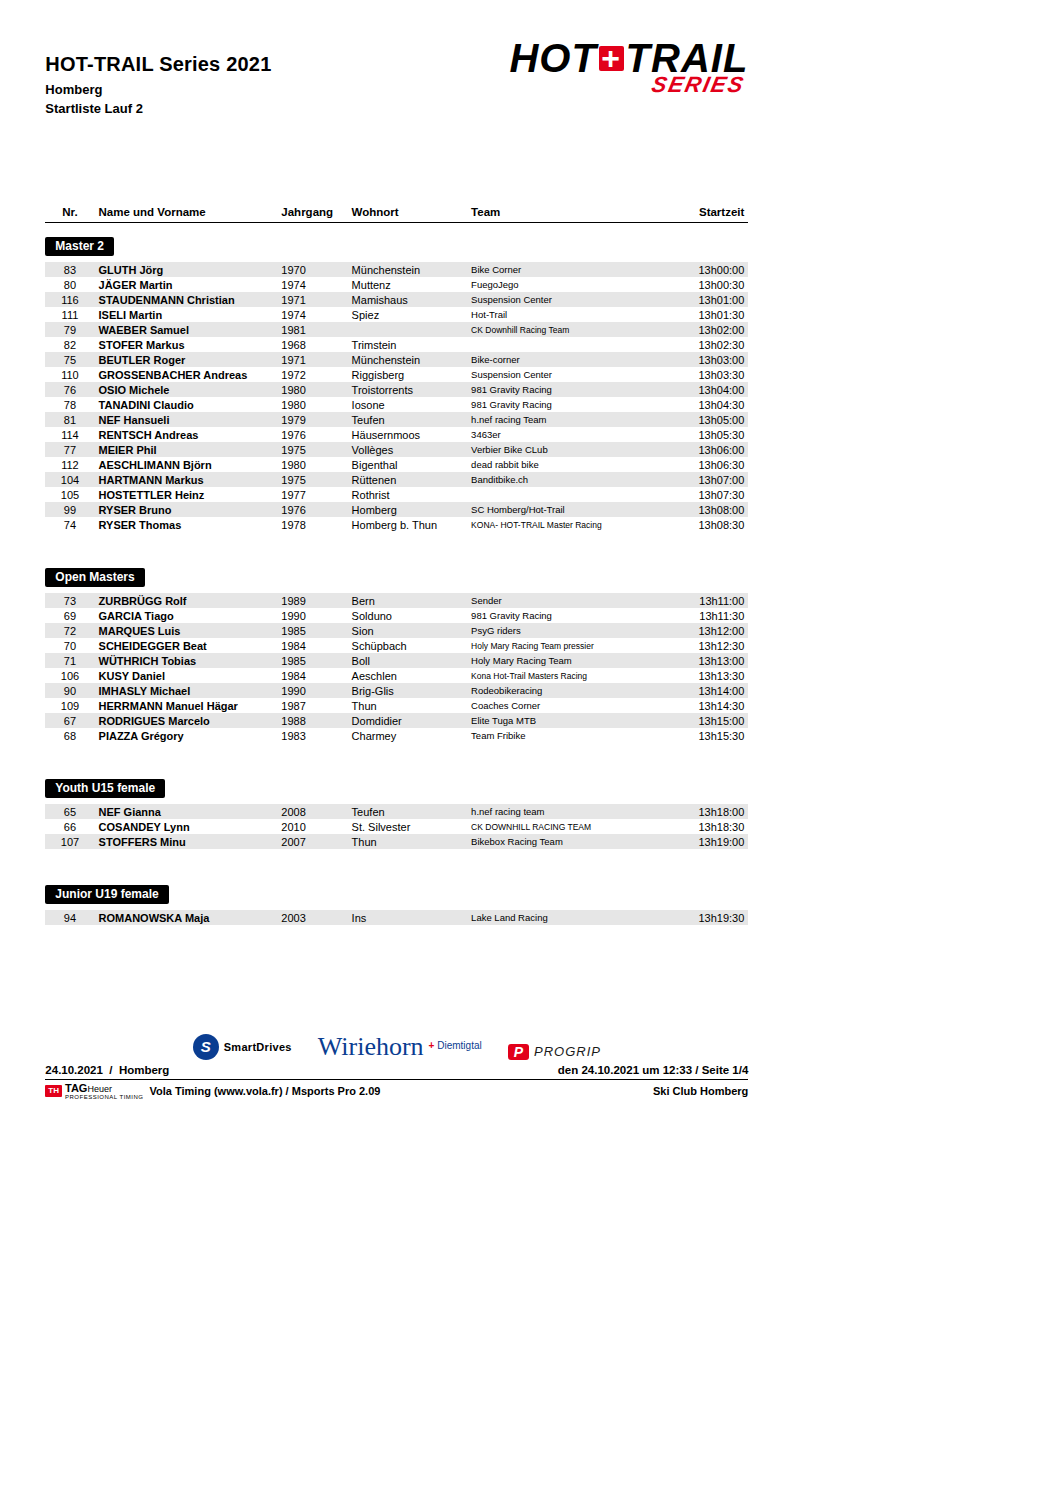HOT-TRAIL Series 2021
Homberg
Startliste Lauf 2
HOT+TRAIL
SERIES
| Nr. | Name und Vorname | Jahrgang | Wohnort | Team | Startzeit |
| --- | --- | --- | --- | --- | --- |
| Master 2 |
| 83 | GLUTH Jörg | 1970 | Münchenstein | Bike Corner | 13h00:00 |
| 80 | JÄGER Martin | 1974 | Muttenz | FuegoJego | 13h00:30 |
| 116 | STAUDENMANN Christian | 1971 | Mamishaus | Suspension Center | 13h01:00 |
| 111 | ISELI Martin | 1974 | Spiez | Hot-Trail | 13h01:30 |
| 79 | WAEBER Samuel | 1981 | | CK Downhill Racing Team | 13h02:00 |
| 82 | STOFER Markus | 1968 | Trimstein | | 13h02:30 |
| 75 | BEUTLER Roger | 1971 | Münchenstein | Bike-corner | 13h03:00 |
| 110 | GROSSENBACHER Andreas | 1972 | Riggisberg | Suspension Center | 13h03:30 |
| 76 | OSIO Michele | 1980 | Troistorrents | 981 Gravity Racing | 13h04:00 |
| 78 | TANADINI Claudio | 1980 | Iosone | 981 Gravity Racing | 13h04:30 |
| 81 | NEF Hansueli | 1979 | Teufen | h.nef racing Team | 13h05:00 |
| 114 | RENTSCH Andreas | 1976 | Häusernmoos | 3463er | 13h05:30 |
| 77 | MEIER Phil | 1975 | Vollèges | Verbier Bike CLub | 13h06:00 |
| 112 | AESCHLIMANN Björn | 1980 | Bigenthal | dead rabbit bike | 13h06:30 |
| 104 | HARTMANN Markus | 1975 | Rüttenen | Banditbike.ch | 13h07:00 |
| 105 | HOSTETTLER Heinz | 1977 | Rothrist | | 13h07:30 |
| 99 | RYSER Bruno | 1976 | Homberg | SC Homberg/Hot-Trail | 13h08:00 |
| 74 | RYSER Thomas | 1978 | Homberg b. Thun | KONA- HOT-TRAIL Master Racing | 13h08:30 |
| Open Masters |
| 73 | ZURBRÜGG Rolf | 1989 | Bern | Sender | 13h11:00 |
| 69 | GARCIA Tiago | 1990 | Solduno | 981 Gravity Racing | 13h11:30 |
| 72 | MARQUES Luis | 1985 | Sion | PsyG riders | 13h12:00 |
| 70 | SCHEIDEGGER Beat | 1984 | Schüpbach | Holy Mary Racing Team pressier | 13h12:30 |
| 71 | WÜTHRICH Tobias | 1985 | Boll | Holy Mary Racing Team | 13h13:00 |
| 106 | KUSY Daniel | 1984 | Aeschlen | Kona Hot-Trail Masters Racing | 13h13:30 |
| 90 | IMHASLY Michael | 1990 | Brig-Glis | Rodeobikeracing | 13h14:00 |
| 109 | HERRMANN Manuel Hägar | 1987 | Thun | Coaches Corner | 13h14:30 |
| 67 | RODRIGUES Marcelo | 1988 | Domdidier | Elite Tuga MTB | 13h15:00 |
| 68 | PIAZZA Grégory | 1983 | Charmey | Team Fribike | 13h15:30 |
| Youth U15 female |
| 65 | NEF Gianna | 2008 | Teufen | h.nef racing team | 13h18:00 |
| 66 | COSANDEY Lynn | 2010 | St. Silvester | CK DOWNHILL RACING TEAM | 13h18:30 |
| 107 | STOFFERS Minu | 2007 | Thun | Bikebox Racing Team | 13h19:00 |
| Junior U19 female |
| 94 | ROMANOWSKA Maja | 2003 | Ins | Lake Land Racing | 13h19:30 |
S SmartDrives
Wiriehorn
+ Diemtigtal
P
PROGRIP
24.10.2021 / Homberg
den 24.10.2021 um 12:33 / Seite 1/4
TH TAGHeuer PROFESSIONAL TIMING Vola Timing (www.vola.fr) / Msports Pro 2.09
Ski Club Homberg